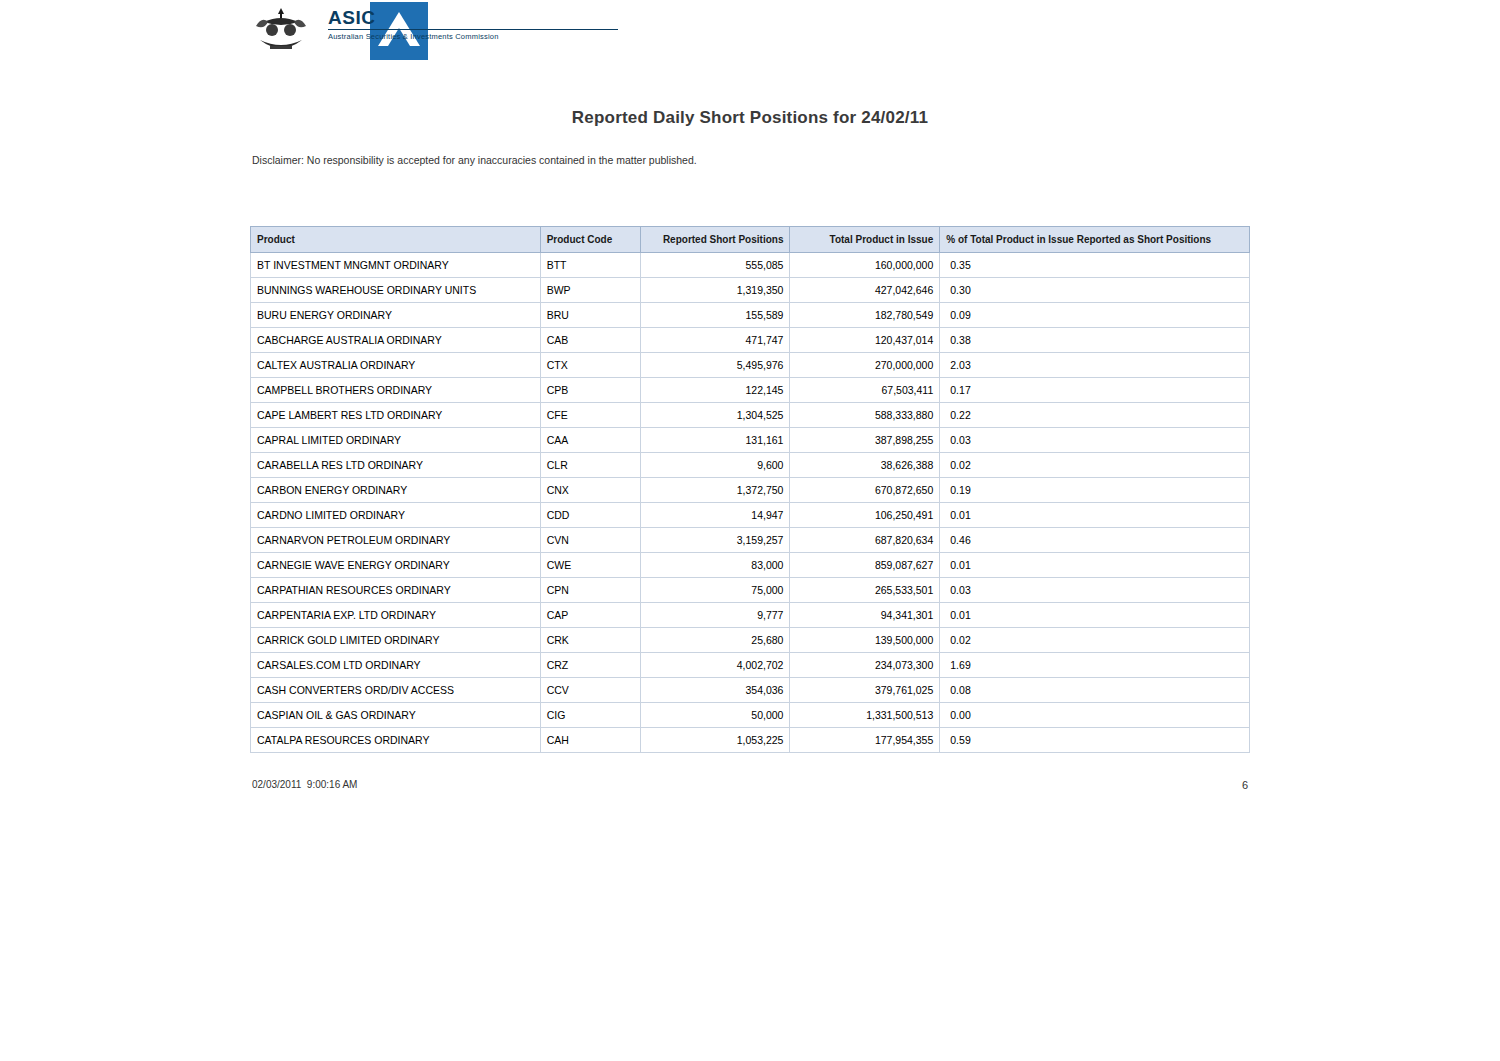ASIC
Australian Securities & Investments Commission
Reported Daily Short Positions for 24/02/11
Disclaimer: No responsibility is accepted for any inaccuracies contained in the matter published.
| Product | Product Code | Reported Short Positions | Total Product in Issue | % of Total Product in Issue Reported as Short Positions |
| --- | --- | --- | --- | --- |
| BT INVESTMENT MNGMNT ORDINARY | BTT | 555,085 | 160,000,000 | 0.35 |
| BUNNINGS WAREHOUSE ORDINARY UNITS | BWP | 1,319,350 | 427,042,646 | 0.30 |
| BURU ENERGY ORDINARY | BRU | 155,589 | 182,780,549 | 0.09 |
| CABCHARGE AUSTRALIA ORDINARY | CAB | 471,747 | 120,437,014 | 0.38 |
| CALTEX AUSTRALIA ORDINARY | CTX | 5,495,976 | 270,000,000 | 2.03 |
| CAMPBELL BROTHERS ORDINARY | CPB | 122,145 | 67,503,411 | 0.17 |
| CAPE LAMBERT RES LTD ORDINARY | CFE | 1,304,525 | 588,333,880 | 0.22 |
| CAPRAL LIMITED ORDINARY | CAA | 131,161 | 387,898,255 | 0.03 |
| CARABELLA RES LTD ORDINARY | CLR | 9,600 | 38,626,388 | 0.02 |
| CARBON ENERGY ORDINARY | CNX | 1,372,750 | 670,872,650 | 0.19 |
| CARDNO LIMITED ORDINARY | CDD | 14,947 | 106,250,491 | 0.01 |
| CARNARVON PETROLEUM ORDINARY | CVN | 3,159,257 | 687,820,634 | 0.46 |
| CARNEGIE WAVE ENERGY ORDINARY | CWE | 83,000 | 859,087,627 | 0.01 |
| CARPATHIAN RESOURCES ORDINARY | CPN | 75,000 | 265,533,501 | 0.03 |
| CARPENTARIA EXP. LTD ORDINARY | CAP | 9,777 | 94,341,301 | 0.01 |
| CARRICK GOLD LIMITED ORDINARY | CRK | 25,680 | 139,500,000 | 0.02 |
| CARSALES.COM LTD ORDINARY | CRZ | 4,002,702 | 234,073,300 | 1.69 |
| CASH CONVERTERS ORD/DIV ACCESS | CCV | 354,036 | 379,761,025 | 0.08 |
| CASPIAN OIL & GAS ORDINARY | CIG | 50,000 | 1,331,500,513 | 0.00 |
| CATALPA RESOURCES ORDINARY | CAH | 1,053,225 | 177,954,355 | 0.59 |
02/03/2011 9:00:16 AM
6